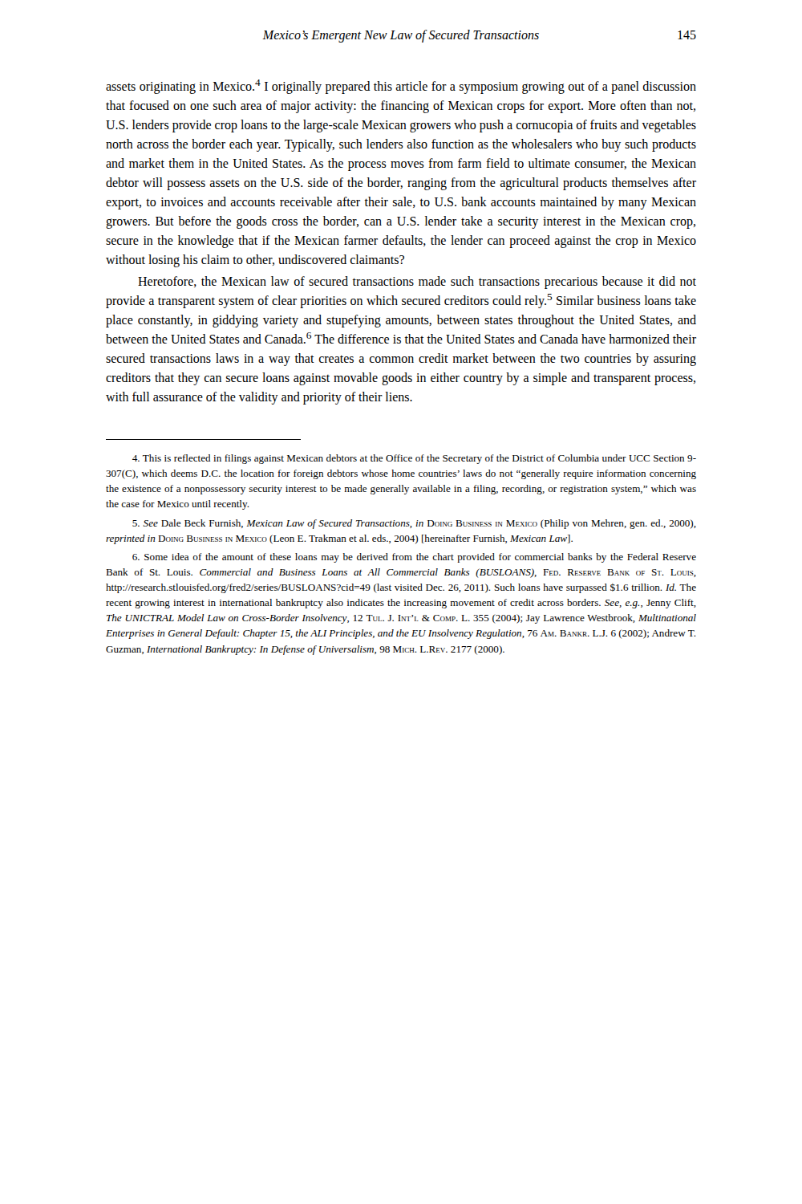Mexico’s Emergent New Law of Secured Transactions 145
assets originating in Mexico.4 I originally prepared this article for a symposium growing out of a panel discussion that focused on one such area of major activity: the financing of Mexican crops for export. More often than not, U.S. lenders provide crop loans to the large-scale Mexican growers who push a cornucopia of fruits and vegetables north across the border each year. Typically, such lenders also function as the wholesalers who buy such products and market them in the United States. As the process moves from farm field to ultimate consumer, the Mexican debtor will possess assets on the U.S. side of the border, ranging from the agricultural products themselves after export, to invoices and accounts receivable after their sale, to U.S. bank accounts maintained by many Mexican growers. But before the goods cross the border, can a U.S. lender take a security interest in the Mexican crop, secure in the knowledge that if the Mexican farmer defaults, the lender can proceed against the crop in Mexico without losing his claim to other, undiscovered claimants?
Heretofore, the Mexican law of secured transactions made such transactions precarious because it did not provide a transparent system of clear priorities on which secured creditors could rely.5 Similar business loans take place constantly, in giddying variety and stupefying amounts, between states throughout the United States, and between the United States and Canada.6 The difference is that the United States and Canada have harmonized their secured transactions laws in a way that creates a common credit market between the two countries by assuring creditors that they can secure loans against movable goods in either country by a simple and transparent process, with full assurance of the validity and priority of their liens.
4. This is reflected in filings against Mexican debtors at the Office of the Secretary of the District of Columbia under UCC Section 9-307(C), which deems D.C. the location for foreign debtors whose home countries’ laws do not “generally require information concerning the existence of a nonpossessory security interest to be made generally available in a filing, recording, or registration system,” which was the case for Mexico until recently.
5. See Dale Beck Furnish, Mexican Law of Secured Transactions, in Doing Business in Mexico (Philip von Mehren, gen. ed., 2000), reprinted in Doing Business in Mexico (Leon E. Trakman et al. eds., 2004) [hereinafter Furnish, Mexican Law].
6. Some idea of the amount of these loans may be derived from the chart provided for commercial banks by the Federal Reserve Bank of St. Louis. Commercial and Business Loans at All Commercial Banks (BUSLOANS), Fed. Reserve Bank of St. Louis, http://research.stlouisfed.org/fred2/series/BUSLOANS?cid=49 (last visited Dec. 26, 2011). Such loans have surpassed $1.6 trillion. Id. The recent growing interest in international bankruptcy also indicates the increasing movement of credit across borders. See, e.g., Jenny Clift, The UNICTRAL Model Law on Cross-Border Insolvency, 12 Tul. J. Int’l & Comp. L. 355 (2004); Jay Lawrence Westbrook, Multinational Enterprises in General Default: Chapter 15, the ALI Principles, and the EU Insolvency Regulation, 76 Am. Bankr. L.J. 6 (2002); Andrew T. Guzman, International Bankruptcy: In Defense of Universalism, 98 Mich. L.Rev. 2177 (2000).